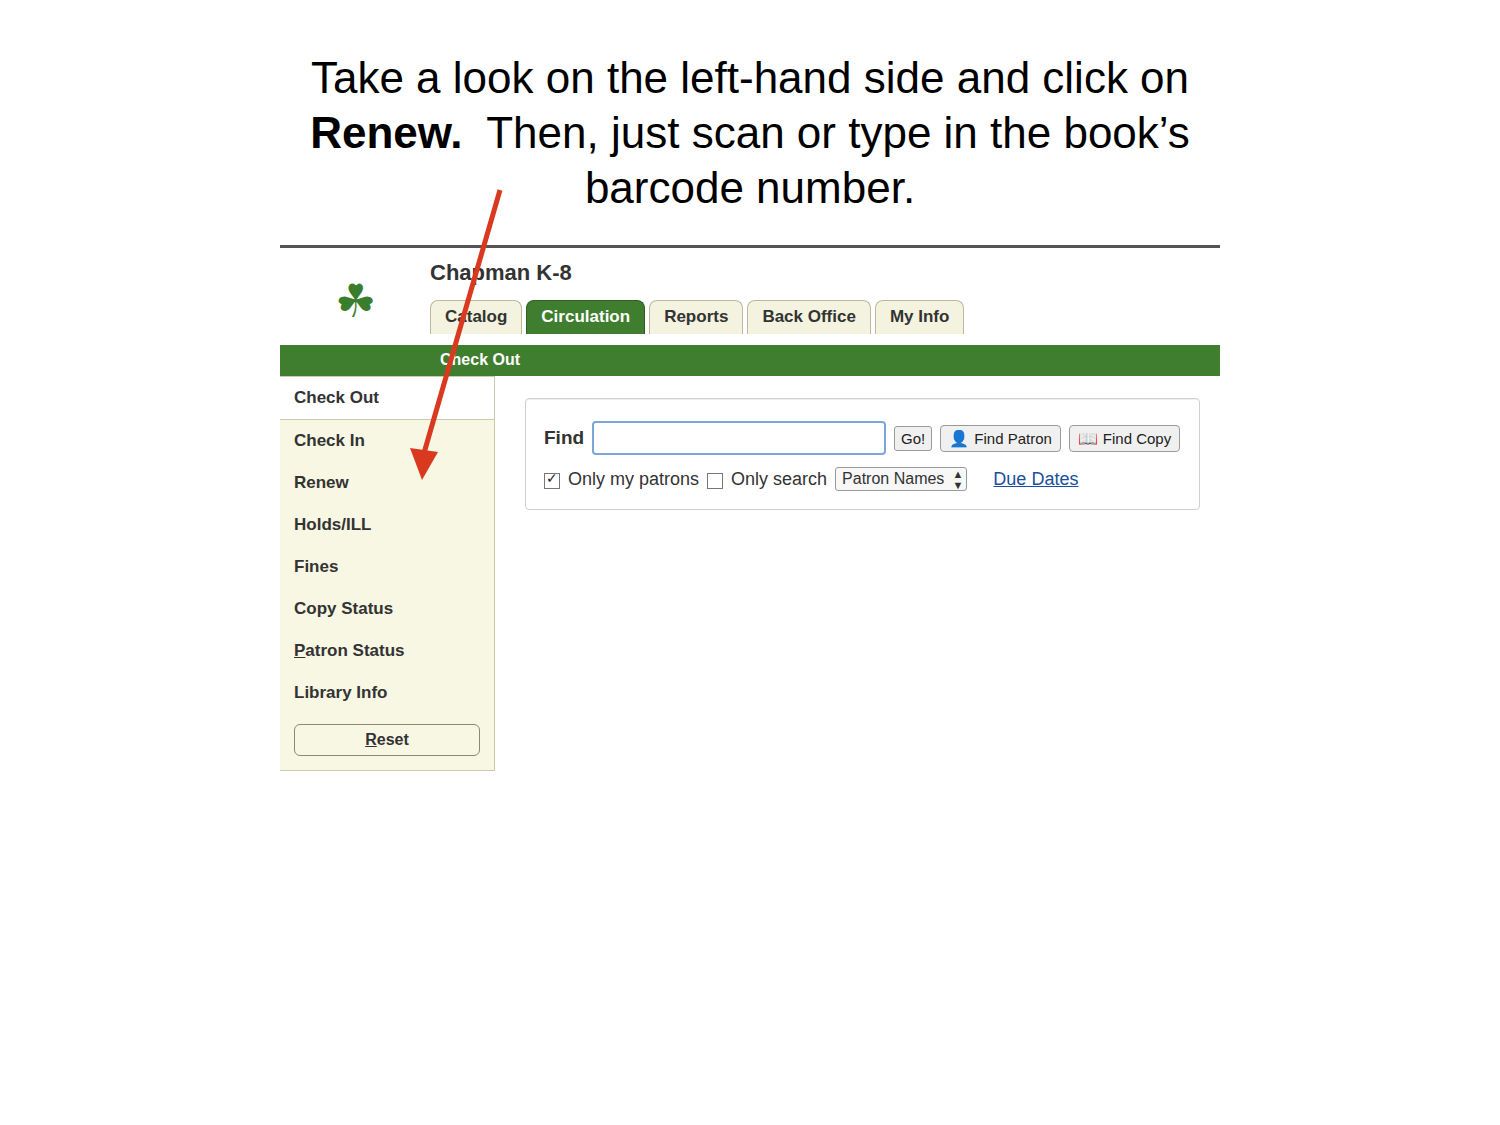Take a look on the left-hand side and click on Renew. Then, just scan or type in the book’s barcode number.
☘
Chapman K-8
Catalog
Circulation
Reports
Back Office
My Info
Check Out
Check Out
Check In
Renew
Holds/ILL
Fines
Copy Status
Patron Status
Library Info
Reset
Find Go! 👤Find Patron 📖Find Copy
Only my patrons Only search Patron Names▲
▼ Due Dates